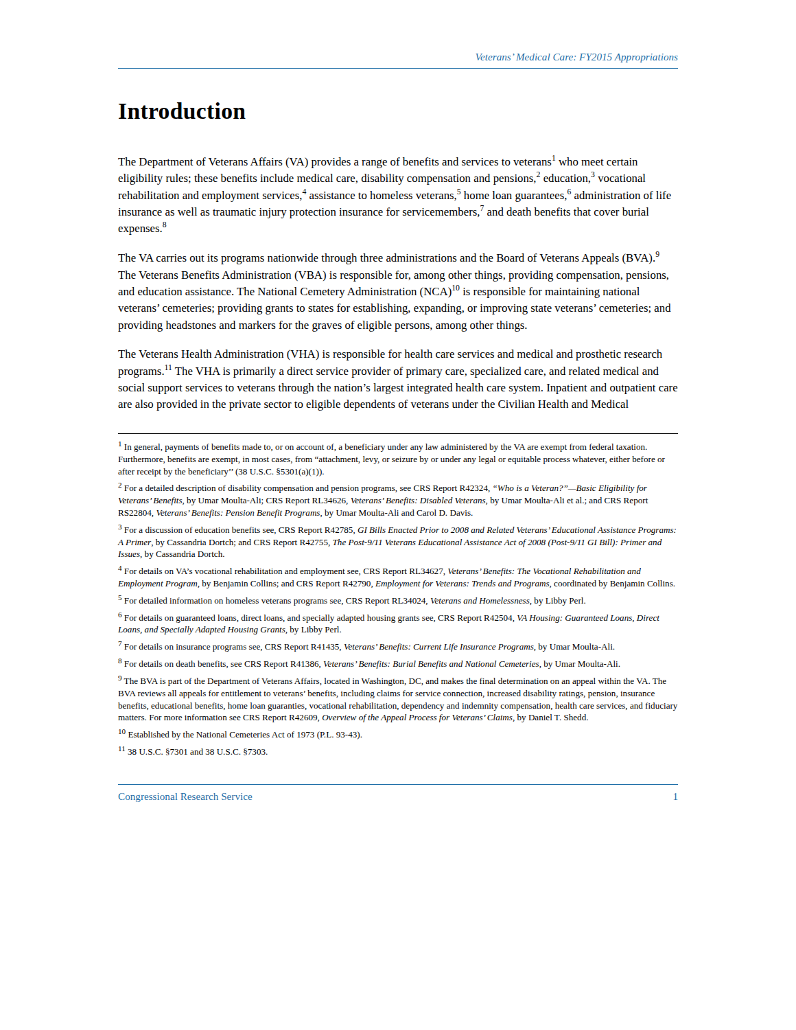Veterans’ Medical Care: FY2015 Appropriations
Introduction
The Department of Veterans Affairs (VA) provides a range of benefits and services to veterans1 who meet certain eligibility rules; these benefits include medical care, disability compensation and pensions,2 education,3 vocational rehabilitation and employment services,4 assistance to homeless veterans,5 home loan guarantees,6 administration of life insurance as well as traumatic injury protection insurance for servicemembers,7 and death benefits that cover burial expenses.8
The VA carries out its programs nationwide through three administrations and the Board of Veterans Appeals (BVA).9 The Veterans Benefits Administration (VBA) is responsible for, among other things, providing compensation, pensions, and education assistance. The National Cemetery Administration (NCA)10 is responsible for maintaining national veterans’ cemeteries; providing grants to states for establishing, expanding, or improving state veterans’ cemeteries; and providing headstones and markers for the graves of eligible persons, among other things.
The Veterans Health Administration (VHA) is responsible for health care services and medical and prosthetic research programs.11 The VHA is primarily a direct service provider of primary care, specialized care, and related medical and social support services to veterans through the nation’s largest integrated health care system. Inpatient and outpatient care are also provided in the private sector to eligible dependents of veterans under the Civilian Health and Medical
1 In general, payments of benefits made to, or on account of, a beneficiary under any law administered by the VA are exempt from federal taxation. Furthermore, benefits are exempt, in most cases, from “attachment, levy, or seizure by or under any legal or equitable process whatever, either before or after receipt by the beneficiary’’ (38 U.S.C. §5301(a)(1)).
2 For a detailed description of disability compensation and pension programs, see CRS Report R42324, “Who is a Veteran?”—Basic Eligibility for Veterans’ Benefits, by Umar Moulta-Ali; CRS Report RL34626, Veterans’ Benefits: Disabled Veterans, by Umar Moulta-Ali et al.; and CRS Report RS22804, Veterans’ Benefits: Pension Benefit Programs, by Umar Moulta-Ali and Carol D. Davis.
3 For a discussion of education benefits see, CRS Report R42785, GI Bills Enacted Prior to 2008 and Related Veterans’ Educational Assistance Programs: A Primer, by Cassandria Dortch; and CRS Report R42755, The Post-9/11 Veterans Educational Assistance Act of 2008 (Post-9/11 GI Bill): Primer and Issues, by Cassandria Dortch.
4 For details on VA’s vocational rehabilitation and employment see, CRS Report RL34627, Veterans’ Benefits: The Vocational Rehabilitation and Employment Program, by Benjamin Collins; and CRS Report R42790, Employment for Veterans: Trends and Programs, coordinated by Benjamin Collins.
5 For detailed information on homeless veterans programs see, CRS Report RL34024, Veterans and Homelessness, by Libby Perl.
6 For details on guaranteed loans, direct loans, and specially adapted housing grants see, CRS Report R42504, VA Housing: Guaranteed Loans, Direct Loans, and Specially Adapted Housing Grants, by Libby Perl.
7 For details on insurance programs see, CRS Report R41435, Veterans’ Benefits: Current Life Insurance Programs, by Umar Moulta-Ali.
8 For details on death benefits, see CRS Report R41386, Veterans’ Benefits: Burial Benefits and National Cemeteries, by Umar Moulta-Ali.
9 The BVA is part of the Department of Veterans Affairs, located in Washington, DC, and makes the final determination on an appeal within the VA. The BVA reviews all appeals for entitlement to veterans’ benefits, including claims for service connection, increased disability ratings, pension, insurance benefits, educational benefits, home loan guaranties, vocational rehabilitation, dependency and indemnity compensation, health care services, and fiduciary matters. For more information see CRS Report R42609, Overview of the Appeal Process for Veterans’ Claims, by Daniel T. Shedd.
10 Established by the National Cemeteries Act of 1973 (P.L. 93-43).
11 38 U.S.C. §7301 and 38 U.S.C. §7303.
Congressional Research Service 1